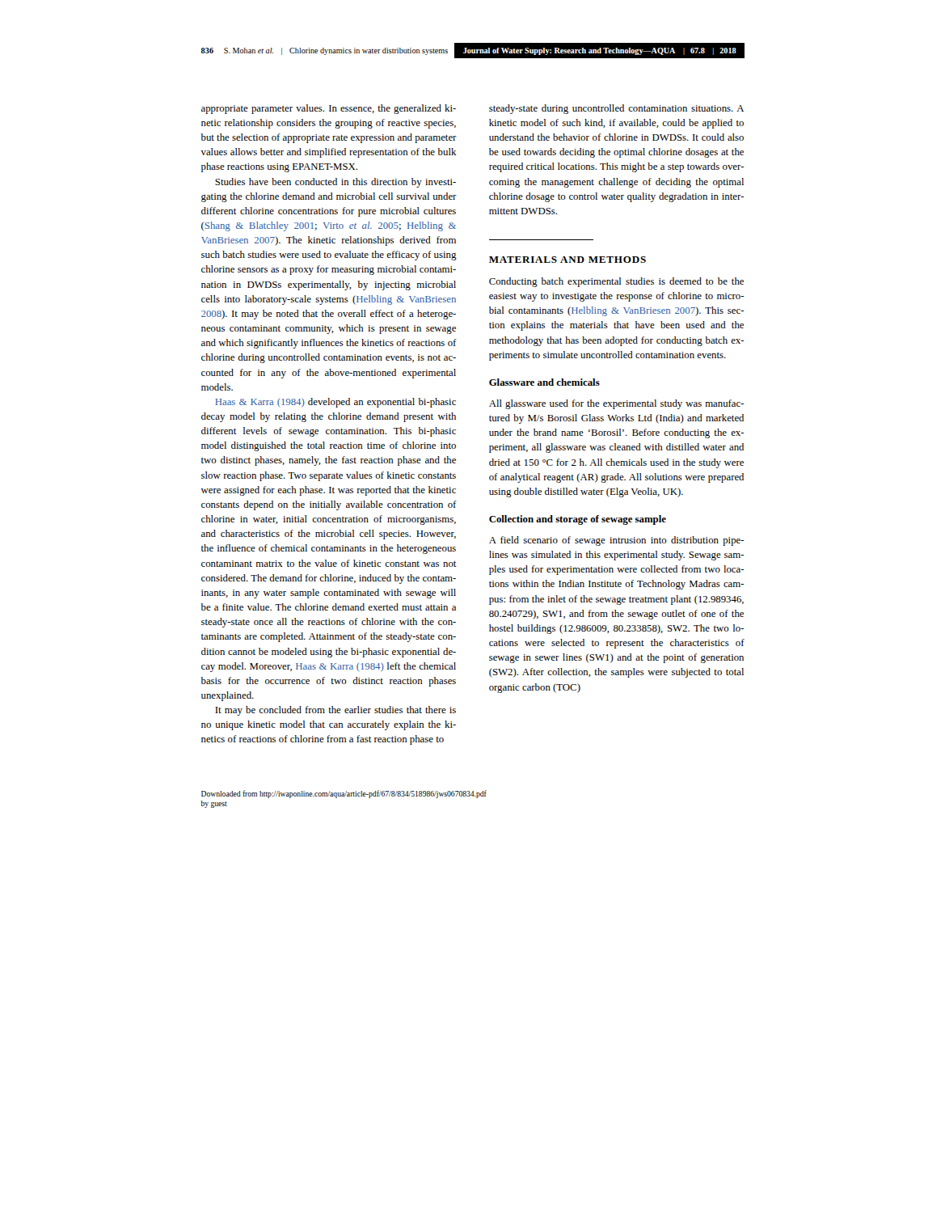836 S. Mohan et al. | Chlorine dynamics in water distribution systems
Journal of Water Supply: Research and Technology—AQUA |67.8 |2018
appropriate parameter values. In essence, the generalized kinetic relationship considers the grouping of reactive species, but the selection of appropriate rate expression and parameter values allows better and simplified representation of the bulk phase reactions using EPANET-MSX.
Studies have been conducted in this direction by investigating the chlorine demand and microbial cell survival under different chlorine concentrations for pure microbial cultures (Shang & Blatchley 2001; Virto et al. 2005; Helbling & VanBriesen 2007). The kinetic relationships derived from such batch studies were used to evaluate the efficacy of using chlorine sensors as a proxy for measuring microbial contamination in DWDSs experimentally, by injecting microbial cells into laboratory-scale systems (Helbling & VanBriesen 2008). It may be noted that the overall effect of a heterogeneous contaminant community, which is present in sewage and which significantly influences the kinetics of reactions of chlorine during uncontrolled contamination events, is not accounted for in any of the above-mentioned experimental models.
Haas & Karra (1984) developed an exponential bi-phasic decay model by relating the chlorine demand present with different levels of sewage contamination. This bi-phasic model distinguished the total reaction time of chlorine into two distinct phases, namely, the fast reaction phase and the slow reaction phase. Two separate values of kinetic constants were assigned for each phase. It was reported that the kinetic constants depend on the initially available concentration of chlorine in water, initial concentration of microorganisms, and characteristics of the microbial cell species. However, the influence of chemical contaminants in the heterogeneous contaminant matrix to the value of kinetic constant was not considered. The demand for chlorine, induced by the contaminants, in any water sample contaminated with sewage will be a finite value. The chlorine demand exerted must attain a steady-state once all the reactions of chlorine with the contaminants are completed. Attainment of the steady-state condition cannot be modeled using the bi-phasic exponential decay model. Moreover, Haas & Karra (1984) left the chemical basis for the occurrence of two distinct reaction phases unexplained.
It may be concluded from the earlier studies that there is no unique kinetic model that can accurately explain the kinetics of reactions of chlorine from a fast reaction phase to
steady-state during uncontrolled contamination situations. A kinetic model of such kind, if available, could be applied to understand the behavior of chlorine in DWDSs. It could also be used towards deciding the optimal chlorine dosages at the required critical locations. This might be a step towards overcoming the management challenge of deciding the optimal chlorine dosage to control water quality degradation in intermittent DWDSs.
Materials and methods
Conducting batch experimental studies is deemed to be the easiest way to investigate the response of chlorine to microbial contaminants (Helbling & VanBriesen 2007). This section explains the materials that have been used and the methodology that has been adopted for conducting batch experiments to simulate uncontrolled contamination events.
Glassware and chemicals
All glassware used for the experimental study was manufactured by M/s Borosil Glass Works Ltd (India) and marketed under the brand name ‘Borosil’. Before conducting the experiment, all glassware was cleaned with distilled water and dried at 150 °C for 2 h. All chemicals used in the study were of analytical reagent (AR) grade. All solutions were prepared using double distilled water (Elga Veolia, UK).
Collection and storage of sewage sample
A field scenario of sewage intrusion into distribution pipelines was simulated in this experimental study. Sewage samples used for experimentation were collected from two locations within the Indian Institute of Technology Madras campus: from the inlet of the sewage treatment plant (12.989346, 80.240729), SW1, and from the sewage outlet of one of the hostel buildings (12.986009, 80.233858), SW2. The two locations were selected to represent the characteristics of sewage in sewer lines (SW1) and at the point of generation (SW2). After collection, the samples were subjected to total organic carbon (TOC)
Downloaded from http://iwaponline.com/aqua/article-pdf/67/8/834/518986/jws0670834.pdf
by guest